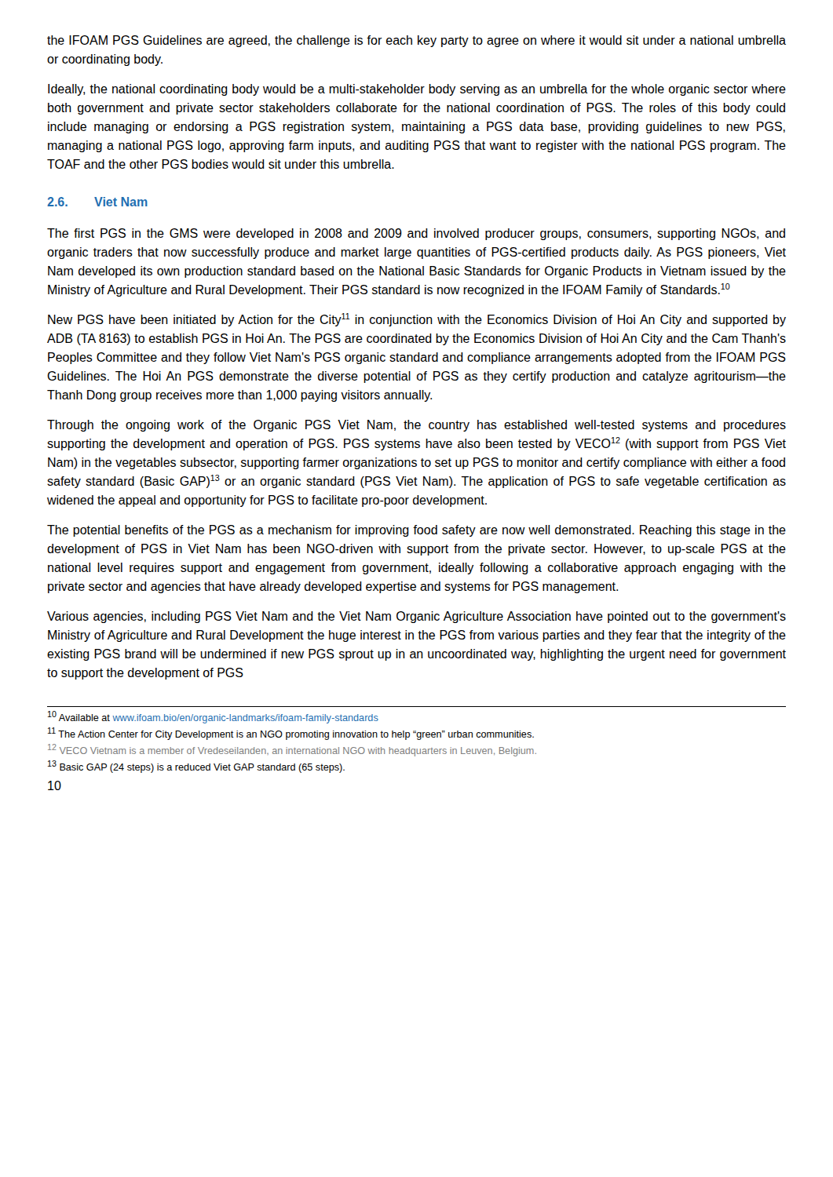the IFOAM PGS Guidelines are agreed, the challenge is for each key party to agree on where it would sit under a national umbrella or coordinating body.
Ideally, the national coordinating body would be a multi-stakeholder body serving as an umbrella for the whole organic sector where both government and private sector stakeholders collaborate for the national coordination of PGS. The roles of this body could include managing or endorsing a PGS registration system, maintaining a PGS data base, providing guidelines to new PGS, managing a national PGS logo, approving farm inputs, and auditing PGS that want to register with the national PGS program. The TOAF and the other PGS bodies would sit under this umbrella.
2.6. Viet Nam
The first PGS in the GMS were developed in 2008 and 2009 and involved producer groups, consumers, supporting NGOs, and organic traders that now successfully produce and market large quantities of PGS-certified products daily. As PGS pioneers, Viet Nam developed its own production standard based on the National Basic Standards for Organic Products in Vietnam issued by the Ministry of Agriculture and Rural Development. Their PGS standard is now recognized in the IFOAM Family of Standards.10
New PGS have been initiated by Action for the City11 in conjunction with the Economics Division of Hoi An City and supported by ADB (TA 8163) to establish PGS in Hoi An. The PGS are coordinated by the Economics Division of Hoi An City and the Cam Thanh's Peoples Committee and they follow Viet Nam's PGS organic standard and compliance arrangements adopted from the IFOAM PGS Guidelines. The Hoi An PGS demonstrate the diverse potential of PGS as they certify production and catalyze agritourism—the Thanh Dong group receives more than 1,000 paying visitors annually.
Through the ongoing work of the Organic PGS Viet Nam, the country has established well-tested systems and procedures supporting the development and operation of PGS. PGS systems have also been tested by VECO12 (with support from PGS Viet Nam) in the vegetables subsector, supporting farmer organizations to set up PGS to monitor and certify compliance with either a food safety standard (Basic GAP)13 or an organic standard (PGS Viet Nam). The application of PGS to safe vegetable certification as widened the appeal and opportunity for PGS to facilitate pro-poor development.
The potential benefits of the PGS as a mechanism for improving food safety are now well demonstrated. Reaching this stage in the development of PGS in Viet Nam has been NGO-driven with support from the private sector. However, to up-scale PGS at the national level requires support and engagement from government, ideally following a collaborative approach engaging with the private sector and agencies that have already developed expertise and systems for PGS management.
Various agencies, including PGS Viet Nam and the Viet Nam Organic Agriculture Association have pointed out to the government's Ministry of Agriculture and Rural Development the huge interest in the PGS from various parties and they fear that the integrity of the existing PGS brand will be undermined if new PGS sprout up in an uncoordinated way, highlighting the urgent need for government to support the development of PGS
10 Available at www.ifoam.bio/en/organic-landmarks/ifoam-family-standards
11 The Action Center for City Development is an NGO promoting innovation to help “green” urban communities.
12 VECO Vietnam is a member of Vredeseilanden, an international NGO with headquarters in Leuven, Belgium.
13 Basic GAP (24 steps) is a reduced Viet GAP standard (65 steps).
10